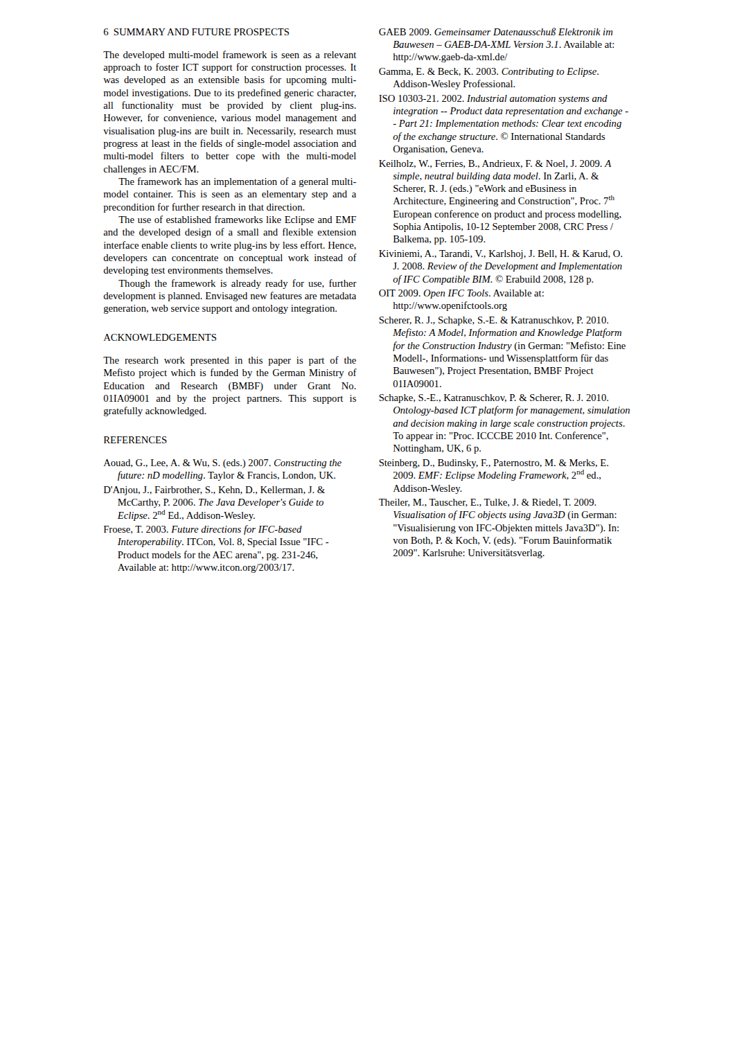6 SUMMARY AND FUTURE PROSPECTS
The developed multi-model framework is seen as a relevant approach to foster ICT support for construction processes. It was developed as an extensible basis for upcoming multi-model investigations. Due to its predefined generic character, all functionality must be provided by client plug-ins. However, for convenience, various model management and visualisation plug-ins are built in. Necessarily, research must progress at least in the fields of single-model association and multi-model filters to better cope with the multi-model challenges in AEC/FM.
The framework has an implementation of a general multi-model container. This is seen as an elementary step and a precondition for further research in that direction.
The use of established frameworks like Eclipse and EMF and the developed design of a small and flexible extension interface enable clients to write plug-ins by less effort. Hence, developers can concentrate on conceptual work instead of developing test environments themselves.
Though the framework is already ready for use, further development is planned. Envisaged new features are metadata generation, web service support and ontology integration.
ACKNOWLEDGEMENTS
The research work presented in this paper is part of the Mefisto project which is funded by the German Ministry of Education and Research (BMBF) under Grant No. 01IA09001 and by the project partners. This support is gratefully acknowledged.
REFERENCES
Aouad, G., Lee, A. & Wu, S. (eds.) 2007. Constructing the future: nD modelling. Taylor & Francis, London, UK.
D'Anjou, J., Fairbrother, S., Kehn, D., Kellerman, J. & McCarthy, P. 2006. The Java Developer's Guide to Eclipse. 2nd Ed., Addison-Wesley.
Froese, T. 2003. Future directions for IFC-based Interoperability. ITCon, Vol. 8, Special Issue "IFC - Product models for the AEC arena", pg. 231-246, Available at: http://www.itcon.org/2003/17.
GAEB 2009. Gemeinsamer Datenausschuß Elektronik im Bauwesen – GAEB-DA-XML Version 3.1. Available at: http://www.gaeb-da-xml.de/
Gamma, E. & Beck, K. 2003. Contributing to Eclipse. Addison-Wesley Professional.
ISO 10303-21. 2002. Industrial automation systems and integration -- Product data representation and exchange -- Part 21: Implementation methods: Clear text encoding of the exchange structure. © International Standards Organisation, Geneva.
Keilholz, W., Ferries, B., Andrieux, F. & Noel, J. 2009. A simple, neutral building data model. In Zarli, A. & Scherer, R. J. (eds.) "eWork and eBusiness in Architecture, Engineering and Construction", Proc. 7th European conference on product and process modelling, Sophia Antipolis, 10-12 September 2008, CRC Press / Balkema, pp. 105-109.
Kiviniemi, A., Tarandi, V., Karlshoj, J. Bell, H. & Karud, O. J. 2008. Review of the Development and Implementation of IFC Compatible BIM. © Erabuild 2008, 128 p.
OIT 2009. Open IFC Tools. Available at: http://www.openifctools.org
Scherer, R. J., Schapke, S.-E. & Katranuschkov, P. 2010. Mefisto: A Model, Information and Knowledge Platform for the Construction Industry (in German: "Mefisto: Eine Modell-, Informations- und Wissensplattform für das Bauwesen"), Project Presentation, BMBF Project 01IA09001.
Schapke, S.-E., Katranuschkov, P. & Scherer, R. J. 2010. Ontology-based ICT platform for management, simulation and decision making in large scale construction projects. To appear in: "Proc. ICCCBE 2010 Int. Conference", Nottingham, UK, 6 p.
Steinberg, D., Budinsky, F., Paternostro, M. & Merks, E. 2009. EMF: Eclipse Modeling Framework, 2nd ed., Addison-Wesley.
Theiler, M., Tauscher, E., Tulke, J. & Riedel, T. 2009. Visualisation of IFC objects using Java3D (in German: "Visualisierung von IFC-Objekten mittels Java3D"). In: von Both, P. & Koch, V. (eds). "Forum Bauinformatik 2009". Karlsruhe: Universitätsverlag.